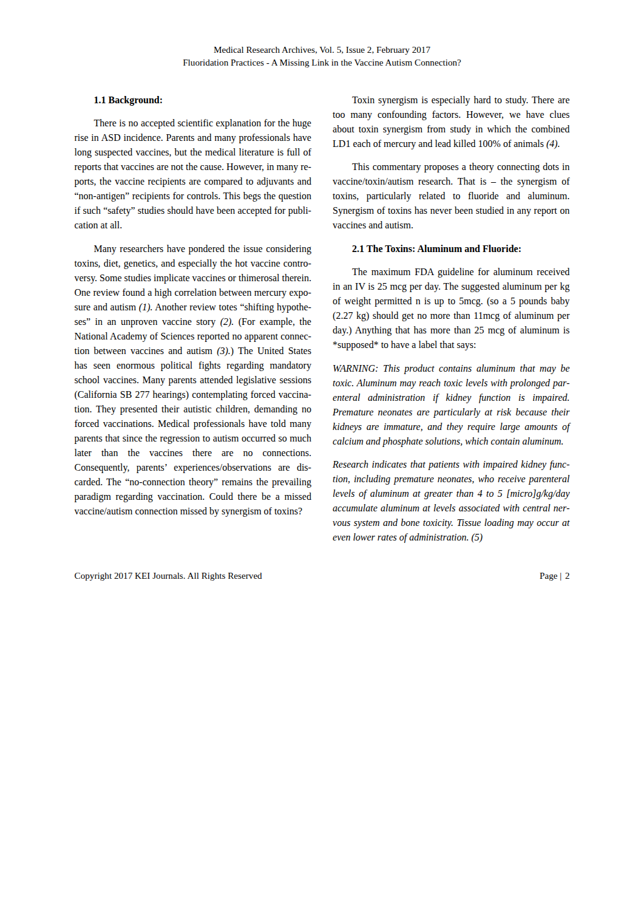Medical Research Archives, Vol. 5, Issue 2, February 2017
Fluoridation Practices - A Missing Link in the Vaccine Autism Connection?
1.1 Background:
There is no accepted scientific explanation for the huge rise in ASD incidence. Parents and many professionals have long suspected vaccines, but the medical literature is full of reports that vaccines are not the cause. However, in many reports, the vaccine recipients are compared to adjuvants and “non-antigen” recipients for controls. This begs the question if such “safety” studies should have been accepted for publication at all.
Many researchers have pondered the issue considering toxins, diet, genetics, and especially the hot vaccine controversy. Some studies implicate vaccines or thimerosal therein. One review found a high correlation between mercury exposure and autism (1). Another review totes “shifting hypotheses” in an unproven vaccine story (2). (For example, the National Academy of Sciences reported no apparent connection between vaccines and autism (3).) The United States has seen enormous political fights regarding mandatory school vaccines. Many parents attended legislative sessions (California SB 277 hearings) contemplating forced vaccination. They presented their autistic children, demanding no forced vaccinations. Medical professionals have told many parents that since the regression to autism occurred so much later than the vaccines there are no connections. Consequently, parents’ experiences/observations are discarded. The “no-connection theory” remains the prevailing paradigm regarding vaccination. Could there be a missed vaccine/autism connection missed by synergism of toxins?
Toxin synergism is especially hard to study. There are too many confounding factors. However, we have clues about toxin synergism from study in which the combined LD1 each of mercury and lead killed 100% of animals (4).
This commentary proposes a theory connecting dots in vaccine/toxin/autism research. That is – the synergism of toxins, particularly related to fluoride and aluminum. Synergism of toxins has never been studied in any report on vaccines and autism.
2.1 The Toxins: Aluminum and Fluoride:
The maximum FDA guideline for aluminum received in an IV is 25 mcg per day. The suggested aluminum per kg of weight permitted n is up to 5mcg. (so a 5 pounds baby (2.27 kg) should get no more than 11mcg of aluminum per day.) Anything that has more than 25 mcg of aluminum is *supposed* to have a label that says:
WARNING: This product contains aluminum that may be toxic. Aluminum may reach toxic levels with prolonged parenteral administration if kidney function is impaired. Premature neonates are particularly at risk because their kidneys are immature, and they require large amounts of calcium and phosphate solutions, which contain aluminum.
Research indicates that patients with impaired kidney function, including premature neonates, who receive parenteral levels of aluminum at greater than 4 to 5 [micro]g/kg/day accumulate aluminum at levels associated with central nervous system and bone toxicity. Tissue loading may occur at even lower rates of administration. (5)
Copyright 2017 KEI Journals. All Rights Reserved Page |2